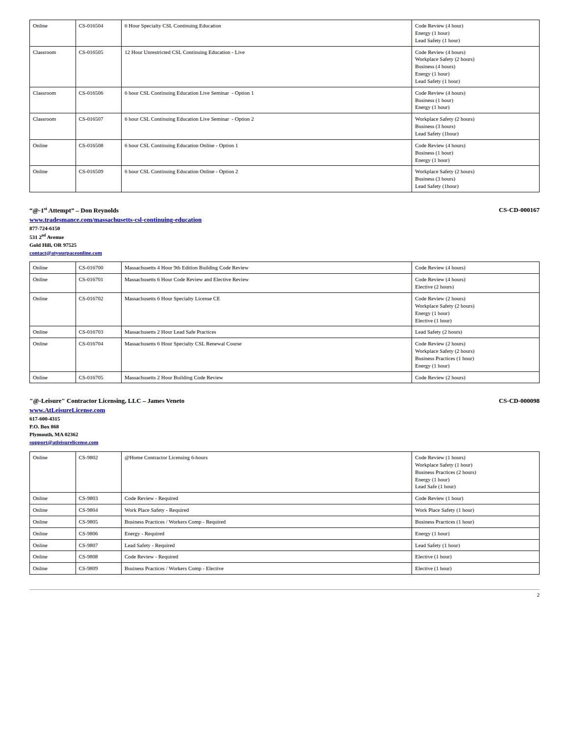| Online | CS-016504 | 6 Hour Specialty CSL Continuing Education | Code Review (4 hour) Energy (1 hour) Lead Safety (1 hour) |
| Classroom | CS-016505 | 12 Hour Unrestricted CSL Continuing Education - Live | Code Review (4 hours) Workplace Safety (2 hours) Business (4 hours) Energy (1 hour) Lead Safety (1 hour) |
| Classroom | CS-016506 | 6 hour CSL Continuing Education Live Seminar - Option 1 | Code Review (4 hours) Business (1 hour) Energy (1 hour) |
| Classroom | CS-016507 | 6 hour CSL Continuing Education Live Seminar - Option 2 | Workplace Safety (2 hours) Business (3 hours) Lead Safety (1hour) |
| Online | CS-016508 | 6 hour CSL Continuing Education Online - Option 1 | Code Review (4 hours) Business (1 hour) Energy (1 hour) |
| Online | CS-016509 | 6 hour CSL Continuing Education Online - Option 2 | Workplace Safety (2 hours) Business (3 hours) Lead Safety (1hour) |
“@-1st Attempt” – Don Reynolds CS-CD-000167
www.tradesmance.com/massachusetts-csl-continuing-education
877-724-6150
531 2nd Avenue
Gold Hill, OR 97525
contact@atyourpaceonline.com
| Online | CS-016700 | Massachusetts 4 Hour 9th Edition Building Code Review | Code Review (4 hours) |
| Online | CS-016701 | Massachusetts 6 Hour Code Review and Elective Review | Code Review (4 hours) Elective (2 hours) |
| Online | CS-016702 | Massachusetts 6 Hour Specialty License CE | Code Review (2 hours) Workplace Safety (2 hours) Energy (1 hour) Elective (1 hour) |
| Online | CS-016703 | Massachusetts 2 Hour Lead Safe Practices | Lead Safety (2 hours) |
| Online | CS-016704 | Massachusetts 6 Hour Specialty CSL Renewal Course | Code Review (2 hours) Workplace Safety (2 hours) Business Practices (1 hour) Energy (1 hour) |
| Online | CS-016705 | Massachusetts 2 Hour Building Code Review | Code Review (2 hours) |
"@-Leisure" Contractor Licensing, LLC – James Veneto CS-CD-000098
www.AtLeisureLicense.com
617-600-4315
P.O. Box 868
Plymouth, MA 02362
support@atleisurelicense.com
| Online | CS-9802 | @Home Contractor Licensing 6-hours | Code Review (1 hours) Workplace Safety (1 hour) Business Practices (2 hours) Energy (1 hour) Lead Safe (1 hour) |
| Online | CS-9803 | Code Review - Required | Code Review (1 hour) |
| Online | CS-9804 | Work Place Safety - Required | Work Place Safety (1 hour) |
| Online | CS-9805 | Business Practices / Workers Comp - Required | Business Practices (1 hour) |
| Online | CS-9806 | Energy - Required | Energy (1 hour) |
| Online | CS-9807 | Lead Safety - Required | Lead Safety (1 hour) |
| Online | CS-9808 | Code Review - Required | Elective (1 hour) |
| Online | CS-9809 | Business Practices / Workers Comp - Elective | Elective (1 hour) |
2